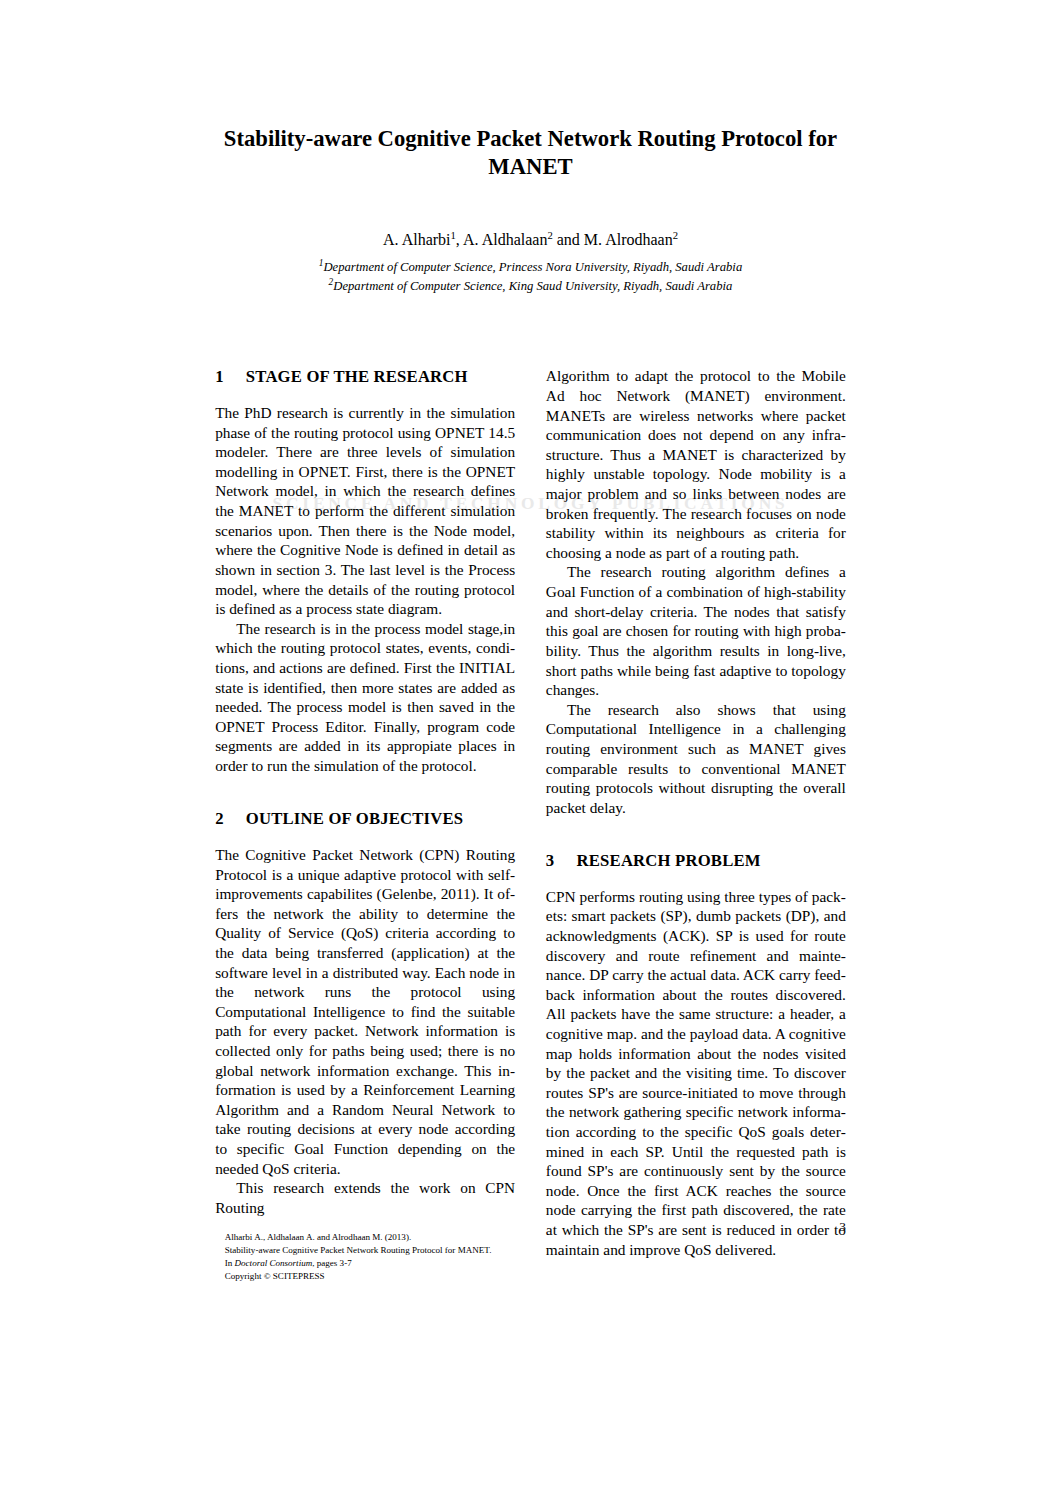SCIENCE AND TECHNOLOGY PUBLICATIONS
Stability-aware Cognitive Packet Network Routing Protocol for
MANET
A. Alharbi1, A. Aldhalaan2 and M. Alrodhaan2
1Department of Computer Science, Princess Nora University, Riyadh, Saudi Arabia
2Department of Computer Science, King Saud University, Riyadh, Saudi Arabia
1 STAGE OF THE RESEARCH
The PhD research is currently in the simulation phase of the routing protocol using OPNET 14.5 modeler. There are three levels of simulation modelling in OPNET. First, there is the OPNET Network model, in which the research defines the MANET to perform the different simulation scenarios upon. Then there is the Node model, where the Cognitive Node is defined in detail as shown in section 3. The last level is the Process model, where the details of the routing protocol is defined as a process state diagram.
The research is in the process model stage,in which the routing protocol states, events, conditions, and actions are defined. First the INITIAL state is identified, then more states are added as needed. The process model is then saved in the OPNET Process Editor. Finally, program code segments are added in its appropiate places in order to run the simulation of the protocol.
2 OUTLINE OF OBJECTIVES
The Cognitive Packet Network (CPN) Routing Protocol is a unique adaptive protocol with self-improvements capabilites (Gelenbe, 2011). It offers the network the ability to determine the Quality of Service (QoS) criteria according to the data being transferred (application) at the software level in a distributed way. Each node in the network runs the protocol using Computational Intelligence to find the suitable path for every packet. Network information is collected only for paths being used; there is no global network information exchange. This information is used by a Reinforcement Learning Algorithm and a Random Neural Network to take routing decisions at every node according to specific Goal Function depending on the needed QoS criteria.
This research extends the work on CPN Routing
Algorithm to adapt the protocol to the Mobile Ad hoc Network (MANET) environment. MANETs are wireless networks where packet communication does not depend on any infrastructure. Thus a MANET is characterized by highly unstable topology. Node mobility is a major problem and so links between nodes are broken frequently. The research focuses on node stability within its neighbours as criteria for choosing a node as part of a routing path.
The research routing algorithm defines a Goal Function of a combination of high-stability and short-delay criteria. The nodes that satisfy this goal are chosen for routing with high probability. Thus the algorithm results in long-live, short paths while being fast adaptive to topology changes.
The research also shows that using Computational Intelligence in a challenging routing environment such as MANET gives comparable results to conventional MANET routing protocols without disrupting the overall packet delay.
3 RESEARCH PROBLEM
CPN performs routing using three types of packets: smart packets (SP), dumb packets (DP), and acknowledgments (ACK). SP is used for route discovery and route refinement and maintenance. DP carry the actual data. ACK carry feedback information about the routes discovered. All packets have the same structure: a header, a cognitive map. and the payload data. A cognitive map holds information about the nodes visited by the packet and the visiting time. To discover routes SP's are source-initiated to move through the network gathering specific network information according to the specific QoS goals determined in each SP. Until the requested path is found SP's are continuously sent by the source node. Once the first ACK reaches the source node carrying the first path discovered, the rate at which the SP's are sent is reduced in order to maintain and improve QoS delivered.
3
Alharbi A., Aldhalaan A. and Alrodhaan M. (2013).
Stability-aware Cognitive Packet Network Routing Protocol for MANET.
In Doctoral Consortium, pages 3-7
Copyright © SCITEPRESS